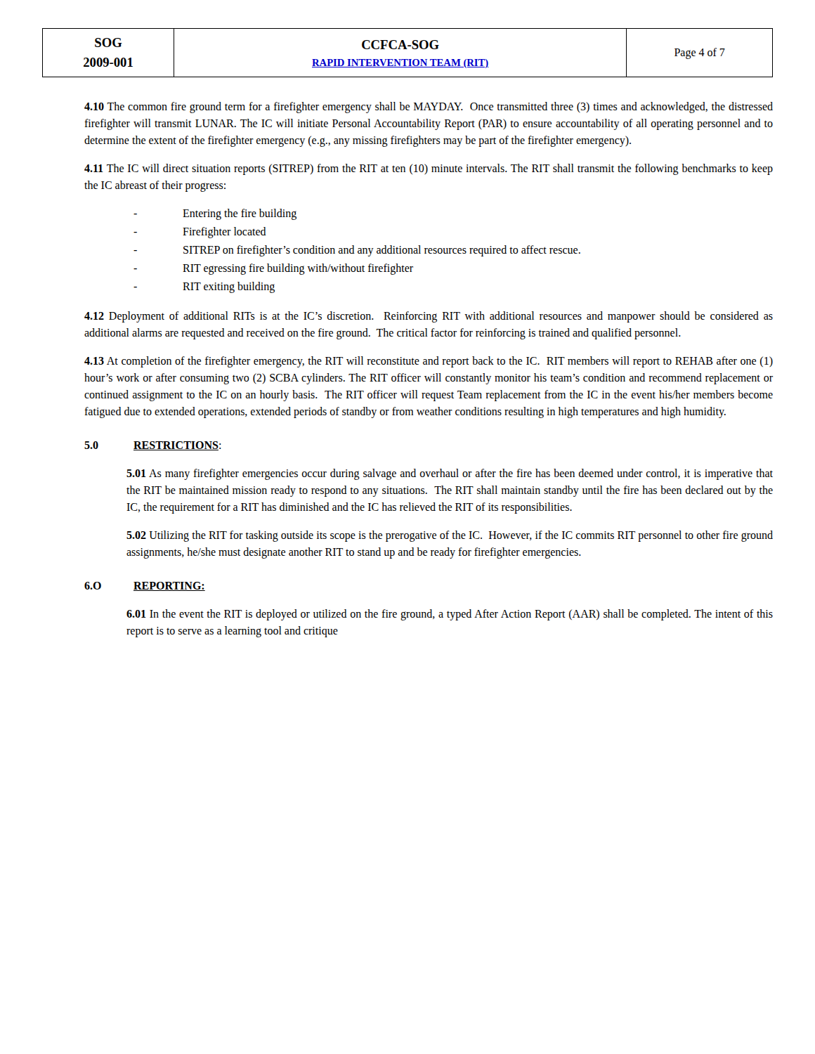| SOG 2009-001 | CCFCA-SOG RAPID INTERVENTION TEAM (RIT) | Page 4 of 7 |
4.10 The common fire ground term for a firefighter emergency shall be MAYDAY. Once transmitted three (3) times and acknowledged, the distressed firefighter will transmit LUNAR. The IC will initiate Personal Accountability Report (PAR) to ensure accountability of all operating personnel and to determine the extent of the firefighter emergency (e.g., any missing firefighters may be part of the firefighter emergency).
4.11 The IC will direct situation reports (SITREP) from the RIT at ten (10) minute intervals. The RIT shall transmit the following benchmarks to keep the IC abreast of their progress:
| - | Entering the fire building |
| - | Firefighter located |
| - | SITREP on firefighter’s condition and any additional resources required to affect rescue. |
| - | RIT egressing fire building with/without firefighter |
| - | RIT exiting building |
4.12 Deployment of additional RITs is at the IC’s discretion. Reinforcing RIT with additional resources and manpower should be considered as additional alarms are requested and received on the fire ground. The critical factor for reinforcing is trained and qualified personnel.
4.13 At completion of the firefighter emergency, the RIT will reconstitute and report back to the IC. RIT members will report to REHAB after one (1) hour’s work or after consuming two (2) SCBA cylinders. The RIT officer will constantly monitor his team’s condition and recommend replacement or continued assignment to the IC on an hourly basis. The RIT officer will request Team replacement from the IC in the event his/her members become fatigued due to extended operations, extended periods of standby or from weather conditions resulting in high temperatures and high humidity.
5.0 RESTRICTIONS:
5.01 As many firefighter emergencies occur during salvage and overhaul or after the fire has been deemed under control, it is imperative that the RIT be maintained mission ready to respond to any situations. The RIT shall maintain standby until the fire has been declared out by the IC, the requirement for a RIT has diminished and the IC has relieved the RIT of its responsibilities.
5.02 Utilizing the RIT for tasking outside its scope is the prerogative of the IC. However, if the IC commits RIT personnel to other fire ground assignments, he/she must designate another RIT to stand up and be ready for firefighter emergencies.
6.O REPORTING:
6.01 In the event the RIT is deployed or utilized on the fire ground, a typed After Action Report (AAR) shall be completed. The intent of this report is to serve as a learning tool and critique